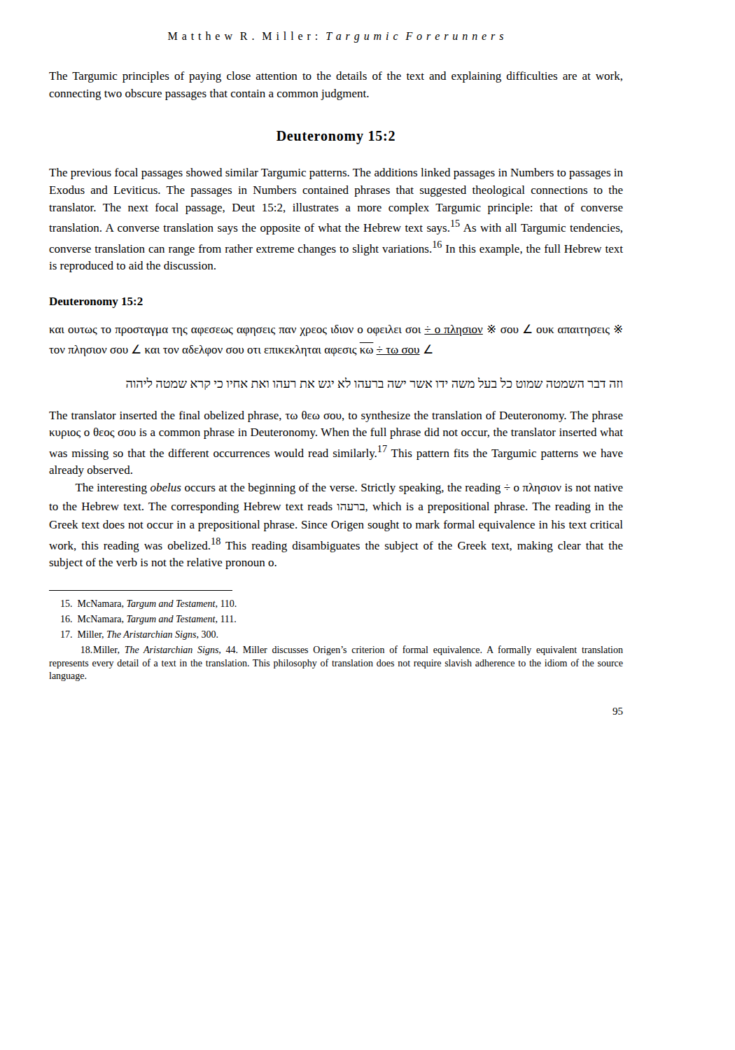M a t t h e w R . M i l l e r : T a r g u m i c F o r e r u n n e r s
The Targumic principles of paying close attention to the details of the text and explaining difficulties are at work, connecting two obscure passages that contain a common judgment.
Deuteronomy 15:2
The previous focal passages showed similar Targumic patterns. The additions linked passages in Numbers to passages in Exodus and Leviticus. The passages in Numbers contained phrases that suggested theological connections to the translator. The next focal passage, Deut 15:2, illustrates a more complex Targumic principle: that of converse translation. A converse translation says the opposite of what the Hebrew text says.15 As with all Targumic tendencies, converse translation can range from rather extreme changes to slight variations.16 In this example, the full Hebrew text is reproduced to aid the discussion.
Deuteronomy 15:2
και ουτως το προσταγμα της αφεσεως αφησεις παν χρεος ιδιον ο οφειλει σοι ÷ ο πλησιον ※ σου ∠ ουκ απαιτησεις ※ τον πλησιον σου ∠ και τον αδελφον σου οτι επικεκληται αφεσις κω ÷ τω σου ∠
וזה דבר השמטה שמוט כל בעל משה ידו אשר ישה ברעהו לא יגש את רעהו ואת אחיו כי קרא שמטה ליהוה
The translator inserted the final obelized phrase, τω θεω σου, to synthesize the translation of Deuteronomy. The phrase κυριος ο θεος σου is a common phrase in Deuteronomy. When the full phrase did not occur, the translator inserted what was missing so that the different occurrences would read similarly.17 This pattern fits the Targumic patterns we have already observed.
The interesting obelus occurs at the beginning of the verse. Strictly speaking, the reading ÷ ο πλησιον is not native to the Hebrew text. The corresponding Hebrew text reads ברעהו, which is a prepositional phrase. The reading in the Greek text does not occur in a prepositional phrase. Since Origen sought to mark formal equivalence in his text critical work, this reading was obelized.18 This reading disambiguates the subject of the Greek text, making clear that the subject of the verb is not the relative pronoun ο.
15. McNamara, Targum and Testament, 110.
16. McNamara, Targum and Testament, 111.
17. Miller, The Aristarchian Signs, 300.
18. Miller, The Aristarchian Signs, 44. Miller discusses Origen’s criterion of formal equivalence. A formally equivalent translation represents every detail of a text in the translation. This philosophy of translation does not require slavish adherence to the idiom of the source language.
95